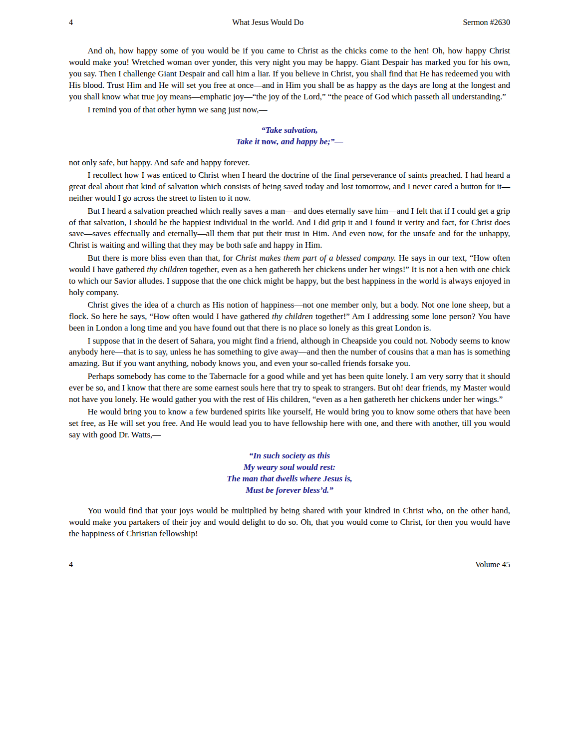4 What Jesus Would Do Sermon #2630
And oh, how happy some of you would be if you came to Christ as the chicks come to the hen! Oh, how happy Christ would make you! Wretched woman over yonder, this very night you may be happy. Giant Despair has marked you for his own, you say. Then I challenge Giant Despair and call him a liar. If you believe in Christ, you shall find that He has redeemed you with His blood. Trust Him and He will set you free at once—and in Him you shall be as happy as the days are long at the longest and you shall know what true joy means—emphatic joy—“the joy of the Lord,” “the peace of God which passeth all understanding.”
I remind you of that other hymn we sang just now,—
“Take salvation,
Take it now, and happy be;”—
not only safe, but happy. And safe and happy forever.
I recollect how I was enticed to Christ when I heard the doctrine of the final perseverance of saints preached. I had heard a great deal about that kind of salvation which consists of being saved today and lost tomorrow, and I never cared a button for it—neither would I go across the street to listen to it now.
But I heard a salvation preached which really saves a man—and does eternally save him—and I felt that if I could get a grip of that salvation, I should be the happiest individual in the world. And I did grip it and I found it verity and fact, for Christ does save—saves effectually and eternally—all them that put their trust in Him. And even now, for the unsafe and for the unhappy, Christ is waiting and willing that they may be both safe and happy in Him.
But there is more bliss even than that, for Christ makes them part of a blessed company. He says in our text, “How often would I have gathered thy children together, even as a hen gathereth her chickens under her wings!” It is not a hen with one chick to which our Savior alludes. I suppose that the one chick might be happy, but the best happiness in the world is always enjoyed in holy company.
Christ gives the idea of a church as His notion of happiness—not one member only, but a body. Not one lone sheep, but a flock. So here he says, “How often would I have gathered thy children together!” Am I addressing some lone person? You have been in London a long time and you have found out that there is no place so lonely as this great London is.
I suppose that in the desert of Sahara, you might find a friend, although in Cheapside you could not. Nobody seems to know anybody here—that is to say, unless he has something to give away—and then the number of cousins that a man has is something amazing. But if you want anything, nobody knows you, and even your so-called friends forsake you.
Perhaps somebody has come to the Tabernacle for a good while and yet has been quite lonely. I am very sorry that it should ever be so, and I know that there are some earnest souls here that try to speak to strangers. But oh! dear friends, my Master would not have you lonely. He would gather you with the rest of His children, “even as a hen gathereth her chickens under her wings.”
He would bring you to know a few burdened spirits like yourself, He would bring you to know some others that have been set free, as He will set you free. And He would lead you to have fellowship here with one, and there with another, till you would say with good Dr. Watts,—
“In such society as this
My weary soul would rest:
The man that dwells where Jesus is,
Must be forever bless’d.”
You would find that your joys would be multiplied by being shared with your kindred in Christ who, on the other hand, would make you partakers of their joy and would delight to do so. Oh, that you would come to Christ, for then you would have the happiness of Christian fellowship!
4 Volume 45